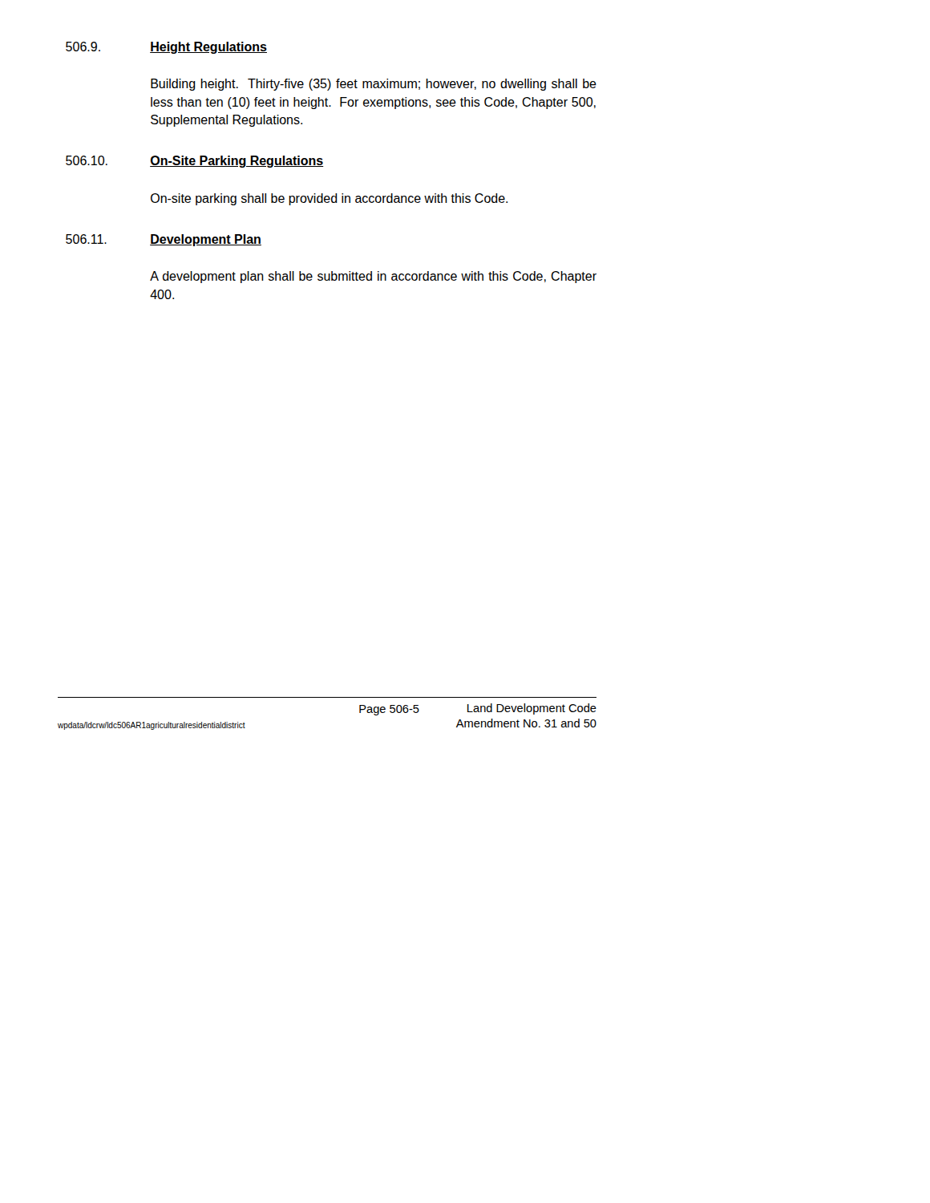506.9.
Height Regulations
Building height. Thirty-five (35) feet maximum; however, no dwelling shall be less than ten (10) feet in height. For exemptions, see this Code, Chapter 500, Supplemental Regulations.
506.10.
On-Site Parking Regulations
On-site parking shall be provided in accordance with this Code.
506.11.
Development Plan
A development plan shall be submitted in accordance with this Code, Chapter 400.
wpdata/ldcrw/ldc506AR1agriculturalresidentialdistrict
Page 506-5
Land Development Code
Amendment No. 31 and 50